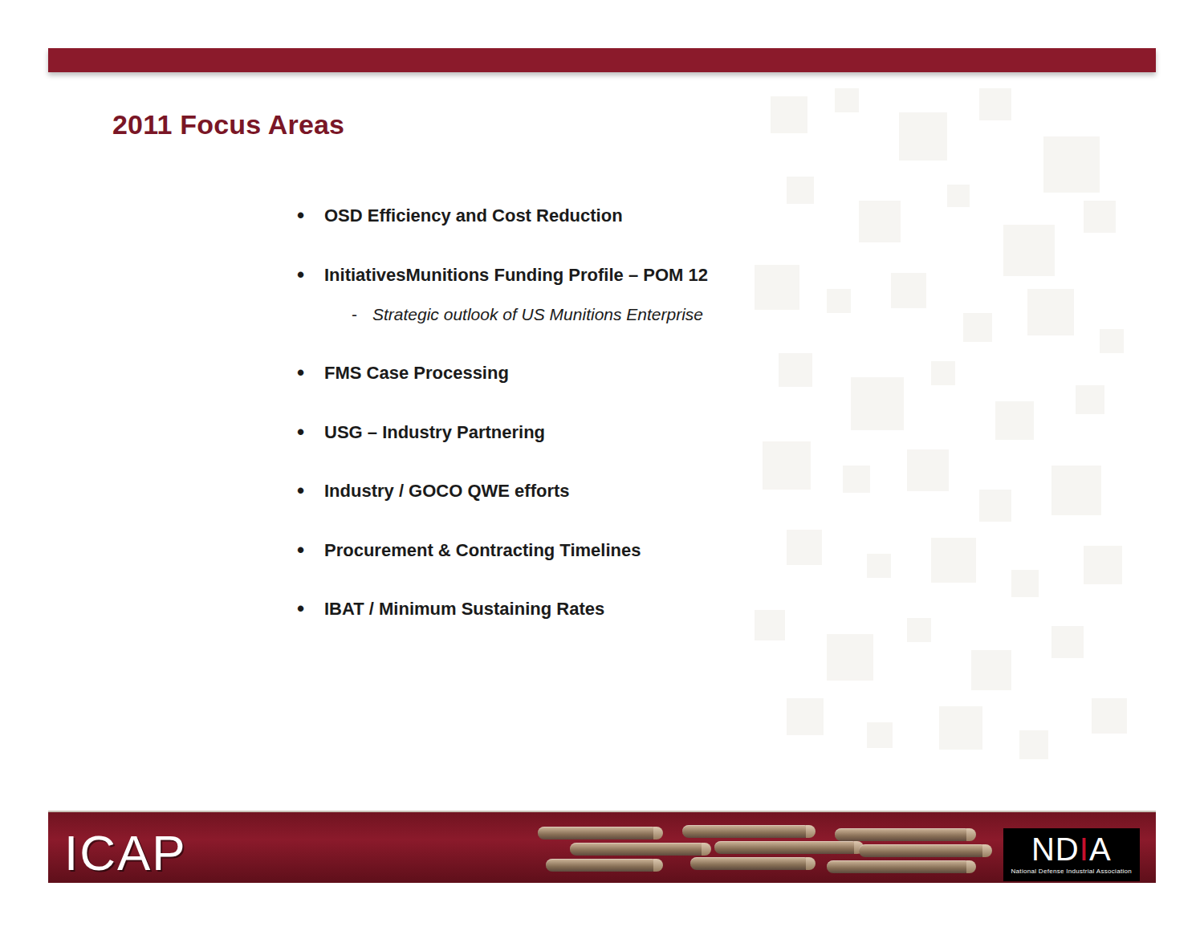2011 Focus Areas
OSD Efficiency and Cost Reduction
InitiativesMunitions Funding Profile – POM 12
Strategic outlook of US Munitions Enterprise
FMS Case Processing
USG – Industry Partnering
Industry / GOCO QWE efforts
Procurement & Contracting Timelines
IBAT / Minimum Sustaining Rates
ICAP
NDIA
National Defense Industrial Association